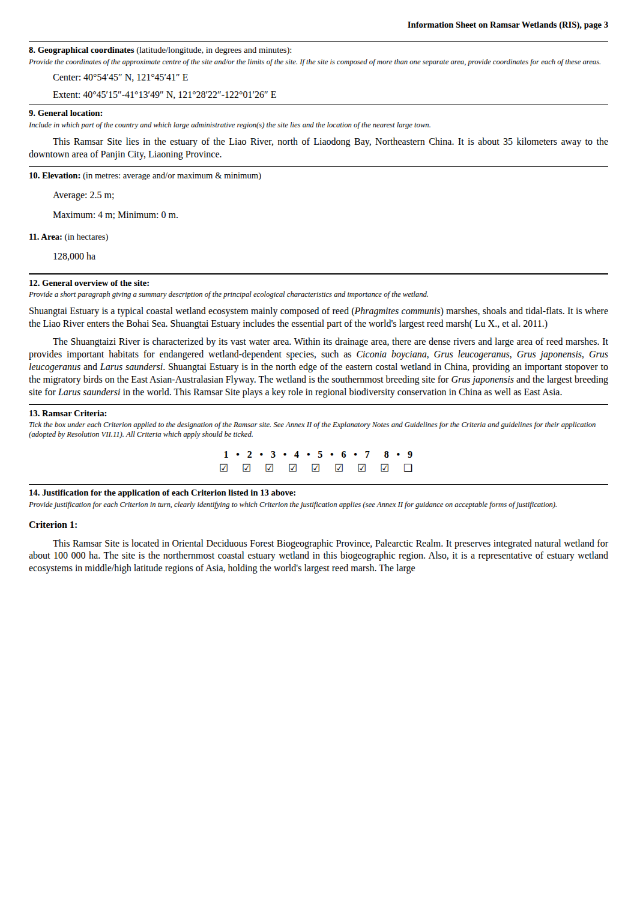Information Sheet on Ramsar Wetlands (RIS), page 3
8. Geographical coordinates (latitude/longitude, in degrees and minutes):
Provide the coordinates of the approximate centre of the site and/or the limits of the site. If the site is composed of more than one separate area, provide coordinates for each of these areas.
Center: 40°54′45″ N, 121°45′41″ E
Extent: 40°45′15″-41°13′49″ N, 121°28′22″-122°01′26″ E
9. General location:
Include in which part of the country and which large administrative region(s) the site lies and the location of the nearest large town.
This Ramsar Site lies in the estuary of the Liao River, north of Liaodong Bay, Northeastern China. It is about 35 kilometers away to the downtown area of Panjin City, Liaoning Province.
10. Elevation: (in metres: average and/or maximum & minimum)
Average: 2.5 m;
Maximum: 4 m; Minimum: 0 m.
11. Area: (in hectares)
128,000 ha
12. General overview of the site:
Provide a short paragraph giving a summary description of the principal ecological characteristics and importance of the wetland.
Shuangtai Estuary is a typical coastal wetland ecosystem mainly composed of reed (Phragmites communis) marshes, shoals and tidal-flats. It is where the Liao River enters the Bohai Sea. Shuangtai Estuary includes the essential part of the world's largest reed marsh( Lu X., et al. 2011.)
The Shuangtaizi River is characterized by its vast water area. Within its drainage area, there are dense rivers and large area of reed marshes. It provides important habitats for endangered wetland-dependent species, such as Ciconia boyciana, Grus leucogeranus, Grus japonensis, Grus leucogeranus and Larus saundersi. Shuangtai Estuary is in the north edge of the eastern costal wetland in China, providing an important stopover to the migratory birds on the East Asian-Australasian Flyway. The wetland is the southernmost breeding site for Grus japonensis and the largest breeding site for Larus saundersi in the world. This Ramsar Site plays a key role in regional biodiversity conservation in China as well as East Asia.
13. Ramsar Criteria:
Tick the box under each Criterion applied to the designation of the Ramsar site. See Annex II of the Explanatory Notes and Guidelines for the Criteria and guidelines for their application (adopted by Resolution VII.11). All Criteria which apply should be ticked.
1 • 2 • 3 • 4 • 5 • 6 • 7 8 • 9
☑ ☑ ☑ ☑ ☑ ☑ ☑ ☑ ❑
14. Justification for the application of each Criterion listed in 13 above:
Provide justification for each Criterion in turn, clearly identifying to which Criterion the justification applies (see Annex II for guidance on acceptable forms of justification).
Criterion 1:
This Ramsar Site is located in Oriental Deciduous Forest Biogeographic Province, Palearctic Realm. It preserves integrated natural wetland for about 100 000 ha. The site is the northernmost coastal estuary wetland in this biogeographic region. Also, it is a representative of estuary wetland ecosystems in middle/high latitude regions of Asia, holding the world's largest reed marsh. The large